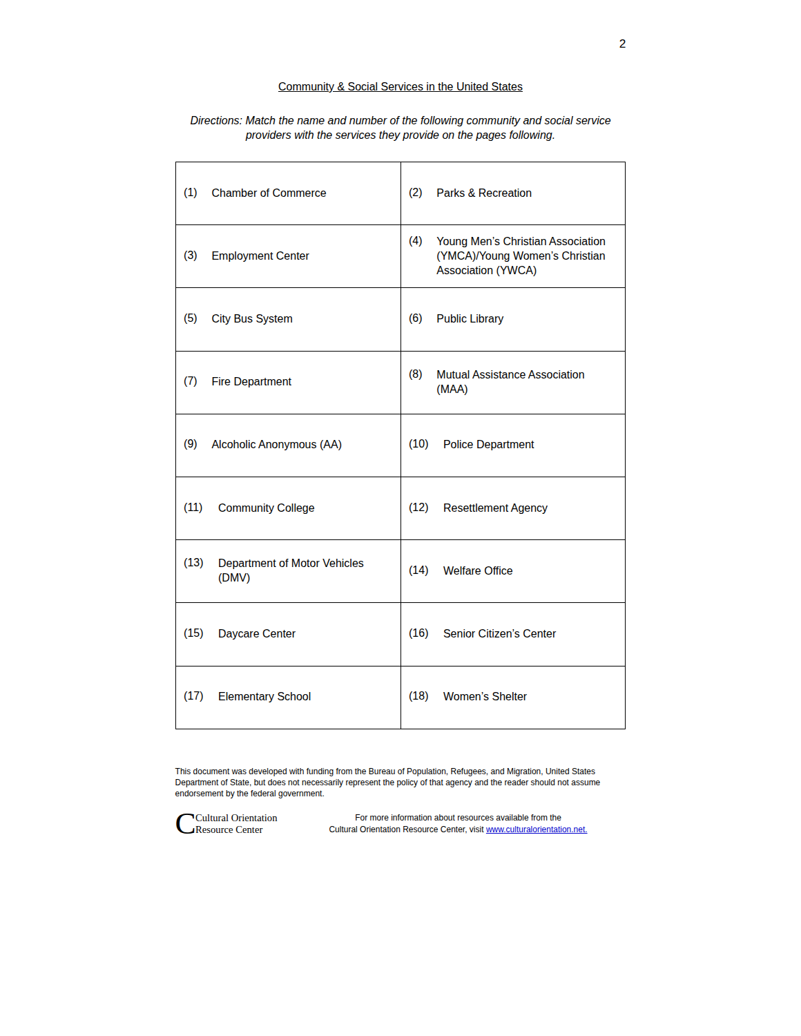2
Community & Social Services in the United States
Directions: Match the name and number of the following community and social service providers with the services they provide on the pages following.
| (1) Chamber of Commerce | (2) Parks & Recreation |
| (3) Employment Center | (4) Young Men’s Christian Association (YMCA)/Young Women’s Christian Association (YWCA) |
| (5) City Bus System | (6) Public Library |
| (7) Fire Department | (8) Mutual Assistance Association (MAA) |
| (9) Alcoholic Anonymous (AA) | (10) Police Department |
| (11) Community College | (12) Resettlement Agency |
| (13) Department of Motor Vehicles (DMV) | (14) Welfare Office |
| (15) Daycare Center | (16) Senior Citizen’s Center |
| (17) Elementary School | (18) Women’s Shelter |
This document was developed with funding from the Bureau of Population, Refugees, and Migration, United States Department of State, but does not necessarily represent the policy of that agency and the reader should not assume endorsement by the federal government.
C Cultural Orientation
Resource Center
For more information about resources available from the
Cultural Orientation Resource Center, visit www.culturalorientation.net.